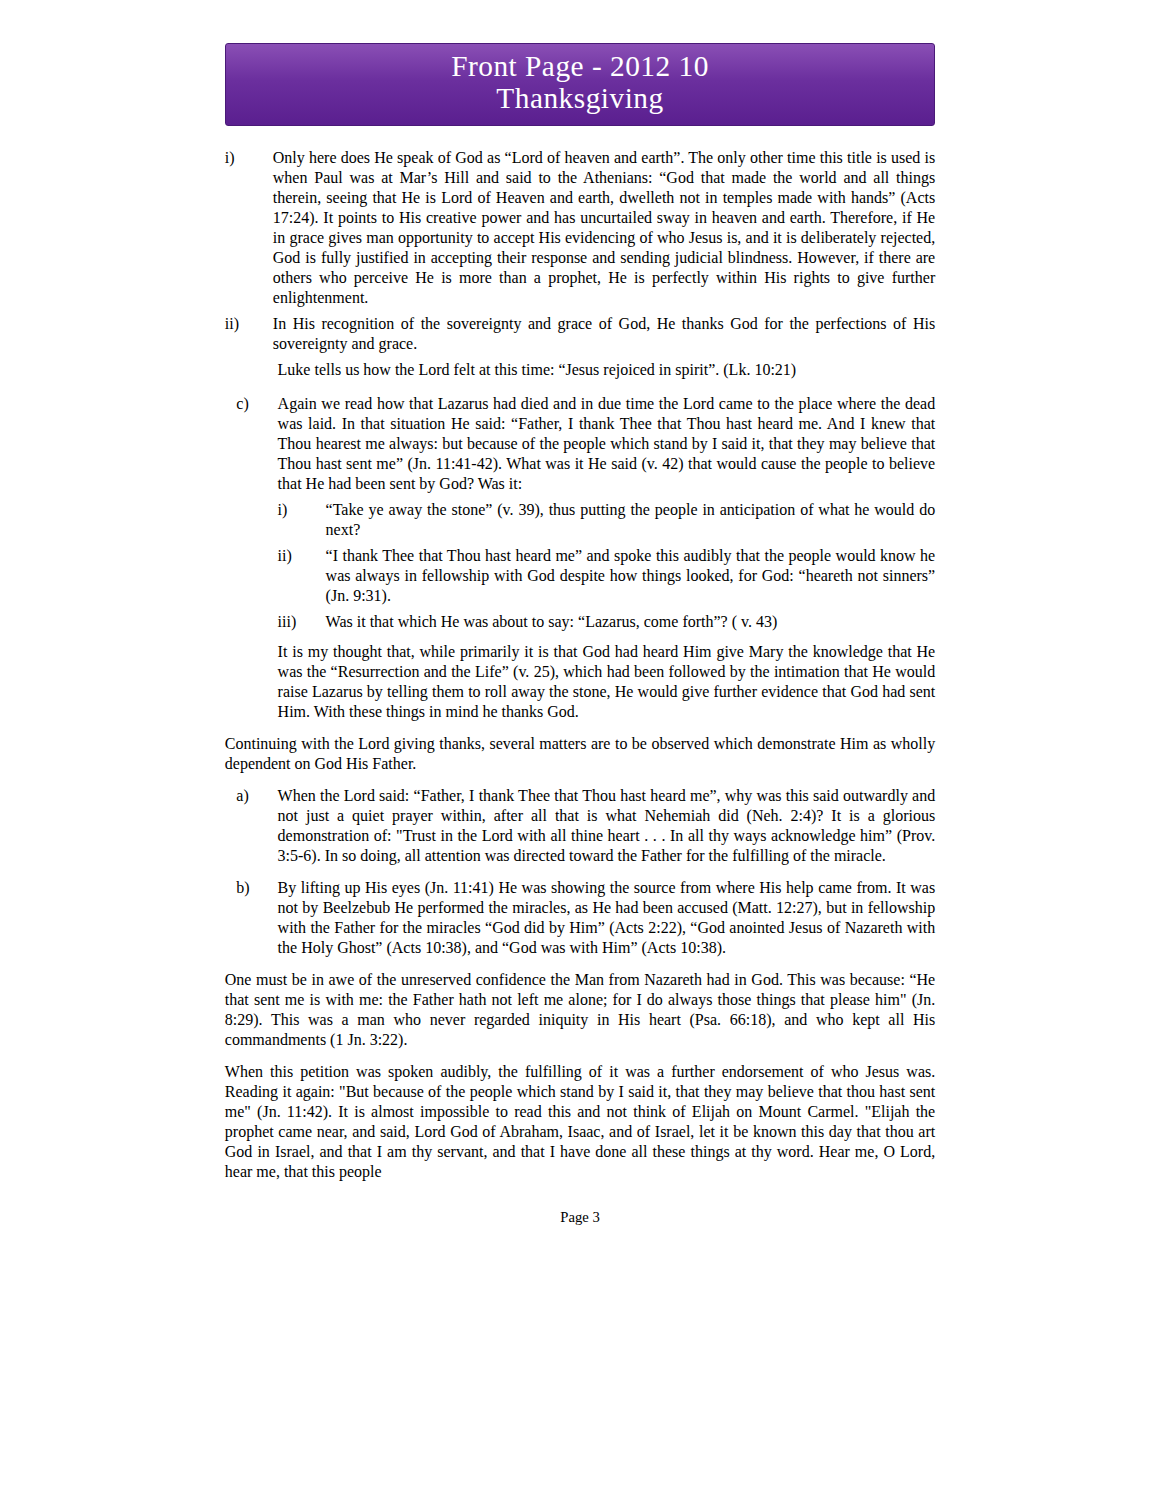Front Page - 2012 10
Thanksgiving
Only here does He speak of God as “Lord of heaven and earth”. The only other time this title is used is when Paul was at Mar’s Hill and said to the Athenians: “God that made the world and all things therein, seeing that He is Lord of Heaven and earth, dwelleth not in temples made with hands” (Acts 17:24). It points to His creative power and has uncurtailed sway in heaven and earth. Therefore, if He in grace gives man opportunity to accept His evidencing of who Jesus is, and it is deliberately rejected, God is fully justified in accepting their response and sending judicial blindness. However, if there are others who perceive He is more than a prophet, He is perfectly within His rights to give further enlightenment.
In His recognition of the sovereignty and grace of God, He thanks God for the perfections of His sovereignty and grace.
Luke tells us how the Lord felt at this time: “Jesus rejoiced in spirit”. (Lk. 10:21)
Again we read how that Lazarus had died and in due time the Lord came to the place where the dead was laid. In that situation He said: “Father, I thank Thee that Thou hast heard me. And I knew that Thou hearest me always: but because of the people which stand by I said it, that they may believe that Thou hast sent me” (Jn. 11:41-42). What was it He said (v. 42) that would cause the people to believe that He had been sent by God? Was it:
“Take ye away the stone” (v. 39), thus putting the people in anticipation of what he would do next?
“I thank Thee that Thou hast heard me” and spoke this audibly that the people would know he was always in fellowship with God despite how things looked, for God: “heareth not sinners” (Jn. 9:31).
Was it that which He was about to say: “Lazarus, come forth”? ( v. 43)
It is my thought that, while primarily it is that God had heard Him give Mary the knowledge that He was the “Resurrection and the Life” (v. 25), which had been followed by the intimation that He would raise Lazarus by telling them to roll away the stone, He would give further evidence that God had sent Him. With these things in mind he thanks God.
Continuing with the Lord giving thanks, several matters are to be observed which demonstrate Him as wholly dependent on God His Father.
When the Lord said: “Father, I thank Thee that Thou hast heard me”, why was this said outwardly and not just a quiet prayer within, after all that is what Nehemiah did (Neh. 2:4)? It is a glorious demonstration of: "Trust in the Lord with all thine heart . . . In all thy ways acknowledge him” (Prov. 3:5-6). In so doing, all attention was directed toward the Father for the fulfilling of the miracle.
By lifting up His eyes (Jn. 11:41) He was showing the source from where His help came from. It was not by Beelzebub He performed the miracles, as He had been accused (Matt. 12:27), but in fellowship with the Father for the miracles “God did by Him” (Acts 2:22), “God anointed Jesus of Nazareth with the Holy Ghost” (Acts 10:38), and “God was with Him” (Acts 10:38).
One must be in awe of the unreserved confidence the Man from Nazareth had in God. This was because: “He that sent me is with me: the Father hath not left me alone; for I do always those things that please him" (Jn. 8:29). This was a man who never regarded iniquity in His heart (Psa. 66:18), and who kept all His commandments (1 Jn. 3:22).
When this petition was spoken audibly, the fulfilling of it was a further endorsement of who Jesus was. Reading it again: "But because of the people which stand by I said it, that they may believe that thou hast sent me" (Jn. 11:42). It is almost impossible to read this and not think of Elijah on Mount Carmel. "Elijah the prophet came near, and said, Lord God of Abraham, Isaac, and of Israel, let it be known this day that thou art God in Israel, and that I am thy servant, and that I have done all these things at thy word. Hear me, O Lord, hear me, that this people
Page 3